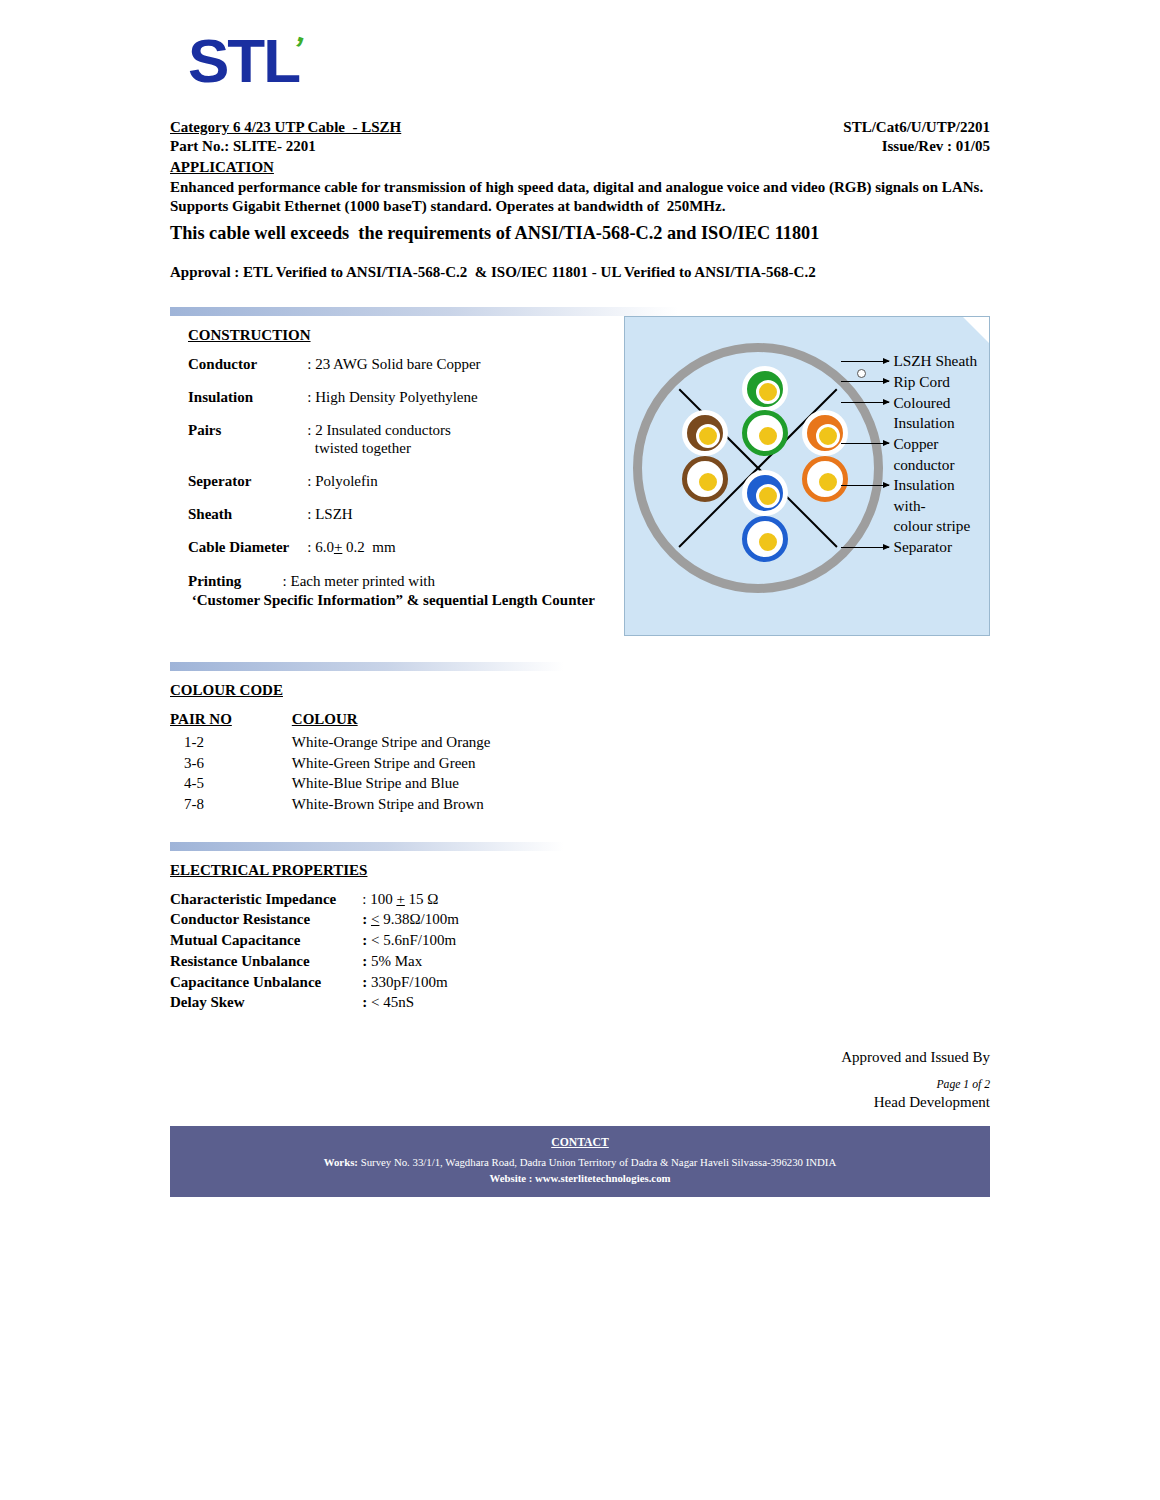STL’
Category 6 4/23 UTP Cable - LSZH
STL/Cat6/U/UTP/2201
Part No.: SLITE- 2201
Issue/Rev : 01/05
APPLICATION
Enhanced performance cable for transmission of high speed data, digital and analogue voice and video (RGB) signals on LANs. Supports Gigabit Ethernet (1000 baseT) standard. Operates at bandwidth of 250MHz.
This cable well exceeds the requirements of ANSI/TIA-568-C.2 and ISO/IEC 11801
Approval : ETL Verified to ANSI/TIA-568-C.2 & ISO/IEC 11801 - UL Verified to ANSI/TIA-568-C.2
CONSTRUCTION
| Conductor | : 23 AWG Solid bare Copper |
| Insulation | : High Density Polyethylene |
| Pairs | : 2 Insulated conductors twisted together |
| Seperator | : Polyolefin |
| Sheath | : LSZH |
| Cable Diameter | : 6.0 + 0.2 mm |
Printing : Each meter printed with
‘Customer Specific Information” & sequential Length Counter
LSZH Sheath
Rip Cord
Coloured
Insulation
Copper conductor
Insulation with-
colour stripe
Separator
COLOUR CODE
| PAIR NO | COLOUR |
| --- | --- |
| 1-2 | White-Orange Stripe and Orange |
| 3-6 | White-Green Stripe and Green |
| 4-5 | White-Blue Stripe and Blue |
| 7-8 | White-Brown Stripe and Brown |
ELECTRICAL PROPERTIES
| Characteristic Impedance | : 100 + 15 Ω |
| Conductor Resistance | : < 9.38Ω/100m |
| Mutual Capacitance | : < 5.6nF/100m |
| Resistance Unbalance | : 5% Max |
| Capacitance Unbalance | : 330pF/100m |
| Delay Skew | : < 45nS |
Approved and Issued By
Head Development
Page 1 of 2
CONTACT Works: Survey No. 33/1/1, Wagdhara Road, Dadra Union Territory of Dadra & Nagar Haveli Silvassa-396230 INDIA
Website : www.sterlitetechnologies.com